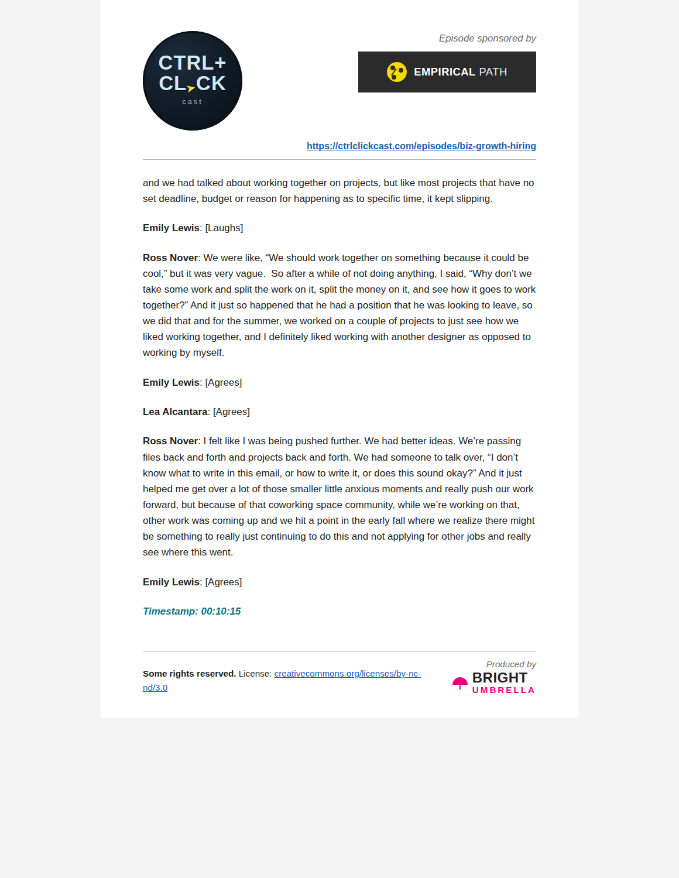CTRL+
CL➤CK
cast
Episode sponsored by
EMPIRICAL PATH
https://ctrlclickcast.com/episodes/biz-growth-hiring
and we had talked about working together on projects, but like most projects that have no set deadline, budget or reason for happening as to specific time, it kept slipping.
Emily Lewis: [Laughs]
Ross Nover: We were like, “We should work together on something because it could be cool,” but it was very vague. So after a while of not doing anything, I said, “Why don’t we take some work and split the work on it, split the money on it, and see how it goes to work together?” And it just so happened that he had a position that he was looking to leave, so we did that and for the summer, we worked on a couple of projects to just see how we liked working together, and I definitely liked working with another designer as opposed to working by myself.
Emily Lewis: [Agrees]
Lea Alcantara: [Agrees]
Ross Nover: I felt like I was being pushed further. We had better ideas. We’re passing files back and forth and projects back and forth. We had someone to talk over, “I don’t know what to write in this email, or how to write it, or does this sound okay?” And it just helped me get over a lot of those smaller little anxious moments and really push our work forward, but because of that coworking space community, while we’re working on that, other work was coming up and we hit a point in the early fall where we realize there might be something to really just continuing to do this and not applying for other jobs and really see where this went.
Emily Lewis: [Agrees]
Timestamp: 00:10:15
Some rights reserved. License: creativecommons.org/licenses/by-nc-nd/3.0
Produced by
BRIGHT
UMBRELLA